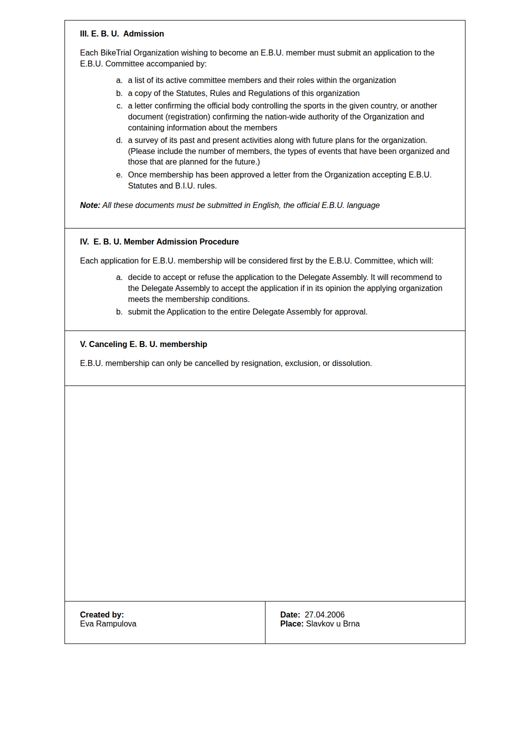III. E. B. U. Admission
Each BikeTrial Organization wishing to become an E.B.U. member must submit an application to the E.B.U. Committee accompanied by:
a list of its active committee members and their roles within the organization
a copy of the Statutes, Rules and Regulations of this organization
a letter confirming the official body controlling the sports in the given country, or another document (registration) confirming the nation-wide authority of the Organization and containing information about the members
a survey of its past and present activities along with future plans for the organization. (Please include the number of members, the types of events that have been organized and those that are planned for the future.)
Once membership has been approved a letter from the Organization accepting E.B.U. Statutes and B.I.U. rules.
Note: All these documents must be submitted in English, the official E.B.U. language
IV. E. B. U. Member Admission Procedure
Each application for E.B.U. membership will be considered first by the E.B.U. Committee, which will:
decide to accept or refuse the application to the Delegate Assembly. It will recommend to the Delegate Assembly to accept the application if in its opinion the applying organization meets the membership conditions.
submit the Application to the entire Delegate Assembly for approval.
V. Canceling E. B. U. membership
E.B.U. membership can only be cancelled by resignation, exclusion, or dissolution.
| Created by: Eva Rampulova | Date: 27.04.2006 Place: Slavkov u Brna |